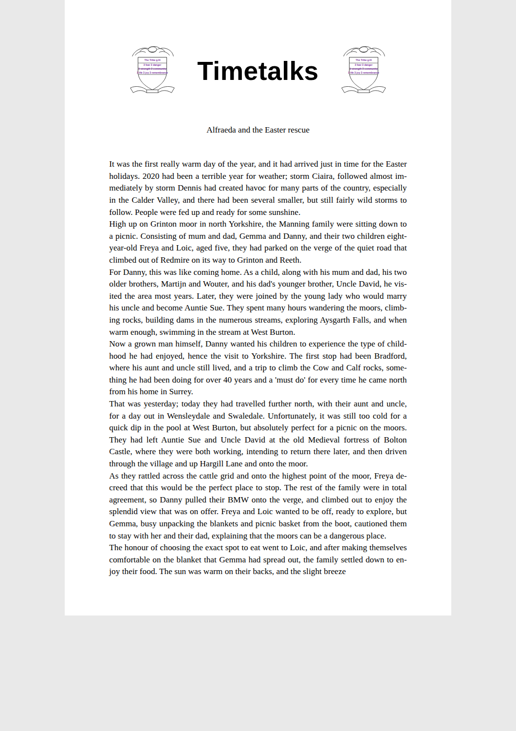The Tribe g.lit 3 fear 3 danger 3 strength 3 community 3 life 3 joy 3 remembrance
Timetalks
The Tribe g.lit 3 fear 3 danger 3 strength 3 community 3 life 3 joy 3 remembrance
Alfraeda and the Easter rescue
It was the first really warm day of the year, and it had arrived just in time for the Easter holidays. 2020 had been a terrible year for weather; storm Ciaira, followed almost immediately by storm Dennis had created havoc for many parts of the country, especially in the Calder Valley, and there had been several smaller, but still fairly wild storms to follow. People were fed up and ready for some sunshine.
High up on Grinton moor in north Yorkshire, the Manning family were sitting down to a picnic. Consisting of mum and dad, Gemma and Danny, and their two children eight-year-old Freya and Loic, aged five, they had parked on the verge of the quiet road that climbed out of Redmire on its way to Grinton and Reeth.
For Danny, this was like coming home. As a child, along with his mum and dad, his two older brothers, Martijn and Wouter, and his dad's younger brother, Uncle David, he visited the area most years. Later, they were joined by the young lady who would marry his uncle and become Auntie Sue. They spent many hours wandering the moors, climbing rocks, building dams in the numerous streams, exploring Aysgarth Falls, and when warm enough, swimming in the stream at West Burton.
Now a grown man himself, Danny wanted his children to experience the type of childhood he had enjoyed, hence the visit to Yorkshire. The first stop had been Bradford, where his aunt and uncle still lived, and a trip to climb the Cow and Calf rocks, something he had been doing for over 40 years and a 'must do' for every time he came north from his home in Surrey.
That was yesterday; today they had travelled further north, with their aunt and uncle, for a day out in Wensleydale and Swaledale. Unfortunately, it was still too cold for a quick dip in the pool at West Burton, but absolutely perfect for a picnic on the moors. They had left Auntie Sue and Uncle David at the old Medieval fortress of Bolton Castle, where they were both working, intending to return there later, and then driven through the village and up Hargill Lane and onto the moor.
As they rattled across the cattle grid and onto the highest point of the moor, Freya decreed that this would be the perfect place to stop. The rest of the family were in total agreement, so Danny pulled their BMW onto the verge, and climbed out to enjoy the splendid view that was on offer. Freya and Loic wanted to be off, ready to explore, but Gemma, busy unpacking the blankets and picnic basket from the boot, cautioned them to stay with her and their dad, explaining that the moors can be a dangerous place.
The honour of choosing the exact spot to eat went to Loic, and after making themselves comfortable on the blanket that Gemma had spread out, the family settled down to enjoy their food. The sun was warm on their backs, and the slight breeze